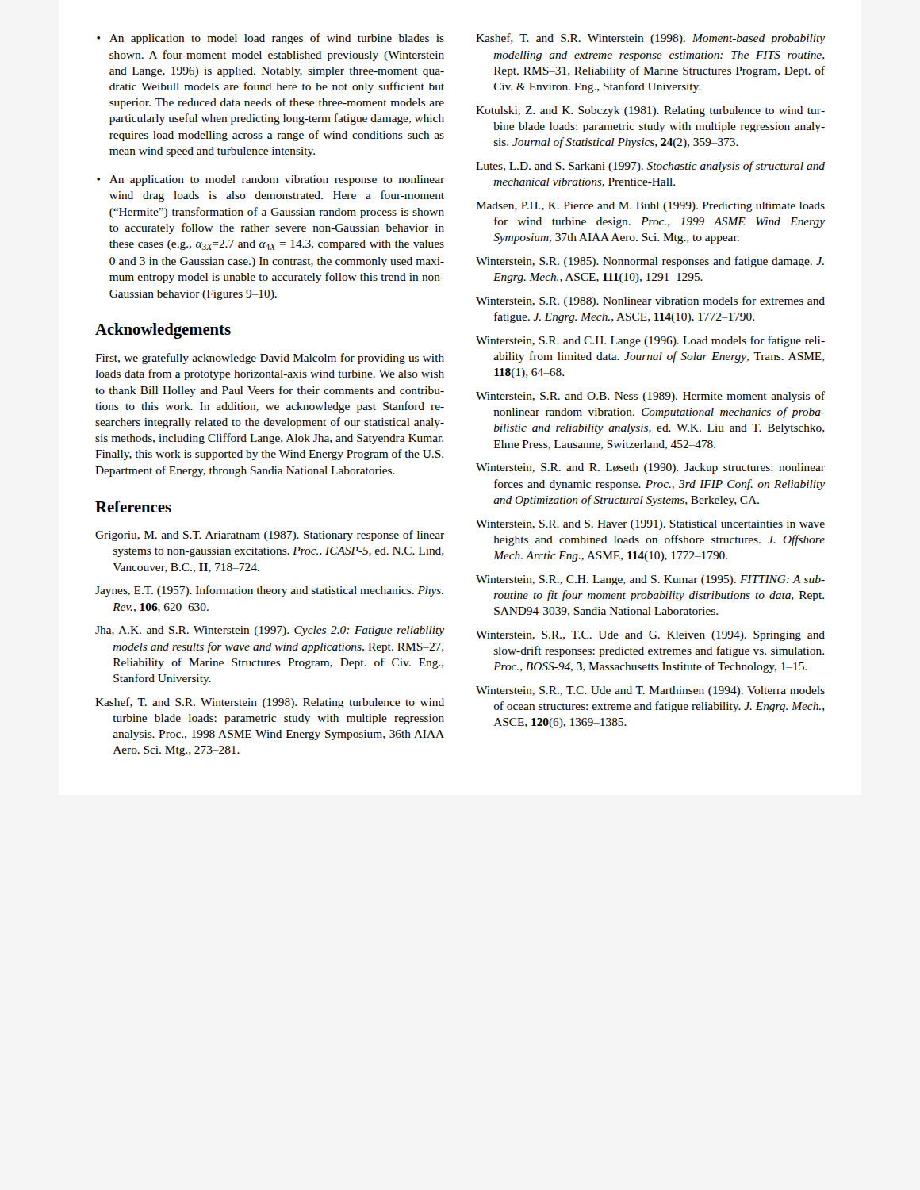An application to model load ranges of wind turbine blades is shown. A four-moment model established previously (Winterstein and Lange, 1996) is applied. Notably, simpler three-moment quadratic Weibull models are found here to be not only sufficient but superior. The reduced data needs of these three-moment models are particularly useful when predicting long-term fatigue damage, which requires load modelling across a range of wind conditions such as mean wind speed and turbulence intensity.
An application to model random vibration response to nonlinear wind drag loads is also demonstrated. Here a four-moment (“Hermite”) transformation of a Gaussian random process is shown to accurately follow the rather severe non-Gaussian behavior in these cases (e.g., α3X=2.7 and α4X = 14.3, compared with the values 0 and 3 in the Gaussian case.) In contrast, the commonly used maximum entropy model is unable to accurately follow this trend in non-Gaussian behavior (Figures 9–10).
Acknowledgements
First, we gratefully acknowledge David Malcolm for providing us with loads data from a prototype horizontal-axis wind turbine. We also wish to thank Bill Holley and Paul Veers for their comments and contributions to this work. In addition, we acknowledge past Stanford researchers integrally related to the development of our statistical analysis methods, including Clifford Lange, Alok Jha, and Satyendra Kumar. Finally, this work is supported by the Wind Energy Program of the U.S. Department of Energy, through Sandia National Laboratories.
References
Grigoriu, M. and S.T. Ariaratnam (1987). Stationary response of linear systems to non-gaussian excitations. Proc., ICASP-5, ed. N.C. Lind, Vancouver, B.C., II, 718–724.
Jaynes, E.T. (1957). Information theory and statistical mechanics. Phys. Rev., 106, 620–630.
Jha, A.K. and S.R. Winterstein (1997). Cycles 2.0: Fatigue reliability models and results for wave and wind applications, Rept. RMS–27, Reliability of Marine Structures Program, Dept. of Civ. Eng., Stanford University.
Kashef, T. and S.R. Winterstein (1998). Relating turbulence to wind turbine blade loads: parametric study with multiple regression analysis. Proc., 1998 ASME Wind Energy Symposium, 36th AIAA Aero. Sci. Mtg., 273–281.
Kashef, T. and S.R. Winterstein (1998). Moment-based probability modelling and extreme response estimation: The FITS routine, Rept. RMS–31, Reliability of Marine Structures Program, Dept. of Civ. & Environ. Eng., Stanford University.
Kotulski, Z. and K. Sobczyk (1981). Relating turbulence to wind turbine blade loads: parametric study with multiple regression analysis. Journal of Statistical Physics, 24(2), 359–373.
Lutes, L.D. and S. Sarkani (1997). Stochastic analysis of structural and mechanical vibrations, Prentice-Hall.
Madsen, P.H., K. Pierce and M. Buhl (1999). Predicting ultimate loads for wind turbine design. Proc., 1999 ASME Wind Energy Symposium, 37th AIAA Aero. Sci. Mtg., to appear.
Winterstein, S.R. (1985). Nonnormal responses and fatigue damage. J. Engrg. Mech., ASCE, 111(10), 1291–1295.
Winterstein, S.R. (1988). Nonlinear vibration models for extremes and fatigue. J. Engrg. Mech., ASCE, 114(10), 1772–1790.
Winterstein, S.R. and C.H. Lange (1996). Load models for fatigue reliability from limited data. Journal of Solar Energy, Trans. ASME, 118(1), 64–68.
Winterstein, S.R. and O.B. Ness (1989). Hermite moment analysis of nonlinear random vibration. Computational mechanics of probabilistic and reliability analysis, ed. W.K. Liu and T. Belytschko, Elme Press, Lausanne, Switzerland, 452–478.
Winterstein, S.R. and R. Løseth (1990). Jackup structures: nonlinear forces and dynamic response. Proc., 3rd IFIP Conf. on Reliability and Optimization of Structural Systems, Berkeley, CA.
Winterstein, S.R. and S. Haver (1991). Statistical uncertainties in wave heights and combined loads on offshore structures. J. Offshore Mech. Arctic Eng., ASME, 114(10), 1772–1790.
Winterstein, S.R., C.H. Lange, and S. Kumar (1995). FITTING: A subroutine to fit four moment probability distributions to data, Rept. SAND94-3039, Sandia National Laboratories.
Winterstein, S.R., T.C. Ude and G. Kleiven (1994). Springing and slow-drift responses: predicted extremes and fatigue vs. simulation. Proc., BOSS-94, 3, Massachusetts Institute of Technology, 1–15.
Winterstein, S.R., T.C. Ude and T. Marthinsen (1994). Volterra models of ocean structures: extreme and fatigue reliability. J. Engrg. Mech., ASCE, 120(6), 1369–1385.